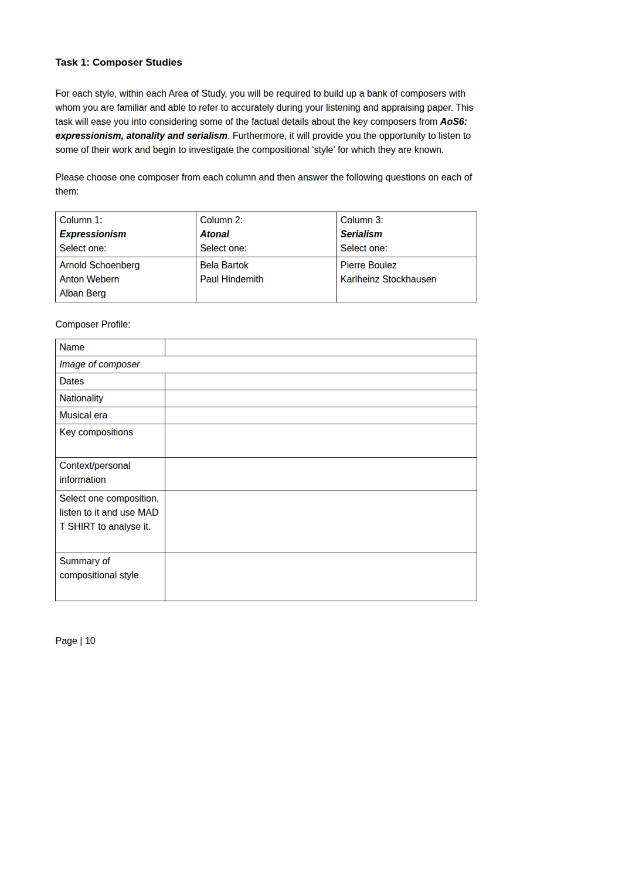Task 1: Composer Studies
For each style, within each Area of Study, you will be required to build up a bank of composers with whom you are familiar and able to refer to accurately during your listening and appraising paper. This task will ease you into considering some of the factual details about the key composers from AoS6: expressionism, atonality and serialism. Furthermore, it will provide you the opportunity to listen to some of their work and begin to investigate the compositional ‘style’ for which they are known.
Please choose one composer from each column and then answer the following questions on each of them:
| Column 1: Expressionism Select one: | Column 2: Atonal Select one: | Column 3: Serialism Select one: |
| Arnold Schoenberg Anton Webern Alban Berg | Bela Bartok Paul Hindemith | Pierre Boulez Karlheinz Stockhausen |
Composer Profile:
| Name | |
| Image of composer |
| Dates | |
| Nationality | |
| Musical era | |
| Key compositions | |
| Context/personal information | |
| Select one composition, listen to it and use MAD T SHIRT to analyse it. | |
| Summary of compositional style | |
Page | 10